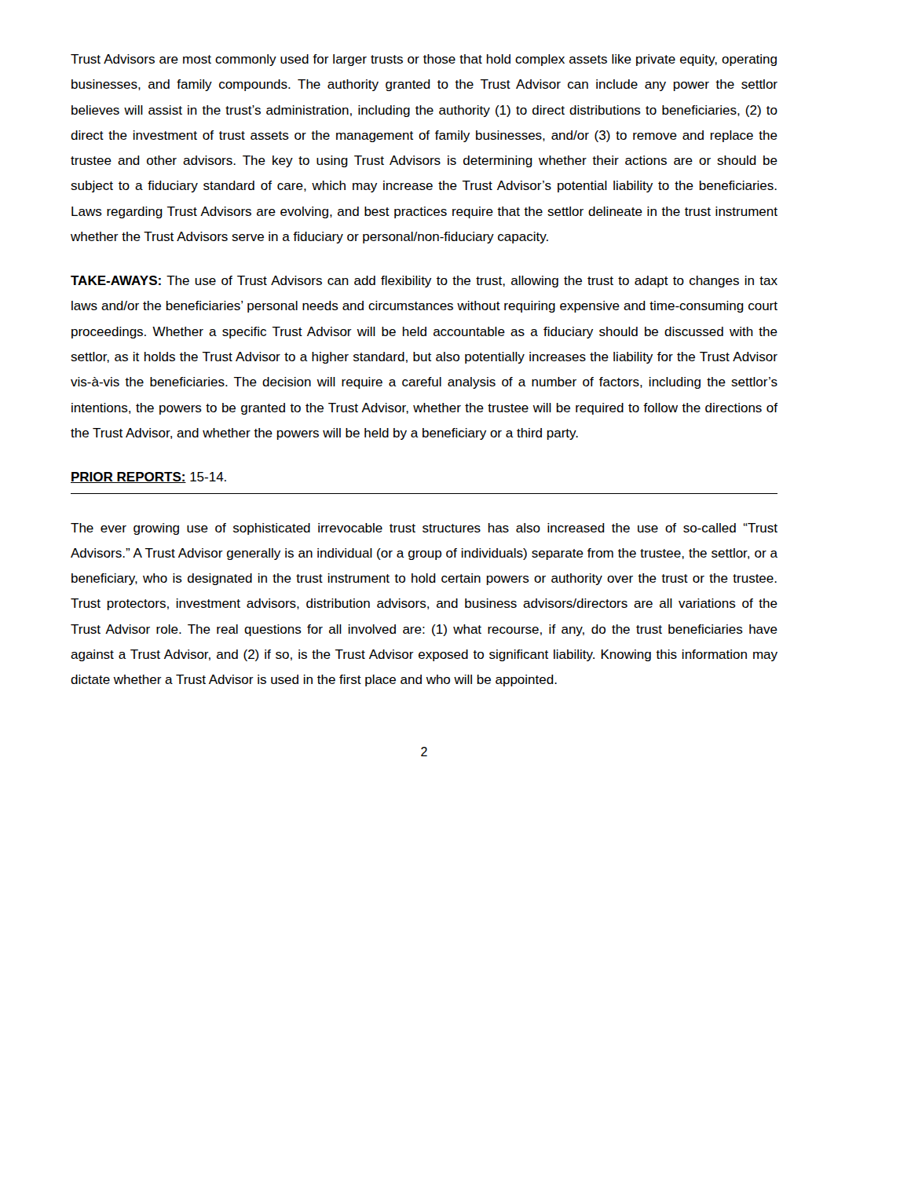Trust Advisors are most commonly used for larger trusts or those that hold complex assets like private equity, operating businesses, and family compounds. The authority granted to the Trust Advisor can include any power the settlor believes will assist in the trust’s administration, including the authority (1) to direct distributions to beneficiaries, (2) to direct the investment of trust assets or the management of family businesses, and/or (3) to remove and replace the trustee and other advisors. The key to using Trust Advisors is determining whether their actions are or should be subject to a fiduciary standard of care, which may increase the Trust Advisor’s potential liability to the beneficiaries. Laws regarding Trust Advisors are evolving, and best practices require that the settlor delineate in the trust instrument whether the Trust Advisors serve in a fiduciary or personal/non-fiduciary capacity.
TAKE-AWAYS: The use of Trust Advisors can add flexibility to the trust, allowing the trust to adapt to changes in tax laws and/or the beneficiaries’ personal needs and circumstances without requiring expensive and time-consuming court proceedings. Whether a specific Trust Advisor will be held accountable as a fiduciary should be discussed with the settlor, as it holds the Trust Advisor to a higher standard, but also potentially increases the liability for the Trust Advisor vis-à-vis the beneficiaries. The decision will require a careful analysis of a number of factors, including the settlor’s intentions, the powers to be granted to the Trust Advisor, whether the trustee will be required to follow the directions of the Trust Advisor, and whether the powers will be held by a beneficiary or a third party.
PRIOR REPORTS: 15-14.
The ever growing use of sophisticated irrevocable trust structures has also increased the use of so-called “Trust Advisors.” A Trust Advisor generally is an individual (or a group of individuals) separate from the trustee, the settlor, or a beneficiary, who is designated in the trust instrument to hold certain powers or authority over the trust or the trustee. Trust protectors, investment advisors, distribution advisors, and business advisors/directors are all variations of the Trust Advisor role. The real questions for all involved are: (1) what recourse, if any, do the trust beneficiaries have against a Trust Advisor, and (2) if so, is the Trust Advisor exposed to significant liability. Knowing this information may dictate whether a Trust Advisor is used in the first place and who will be appointed.
2